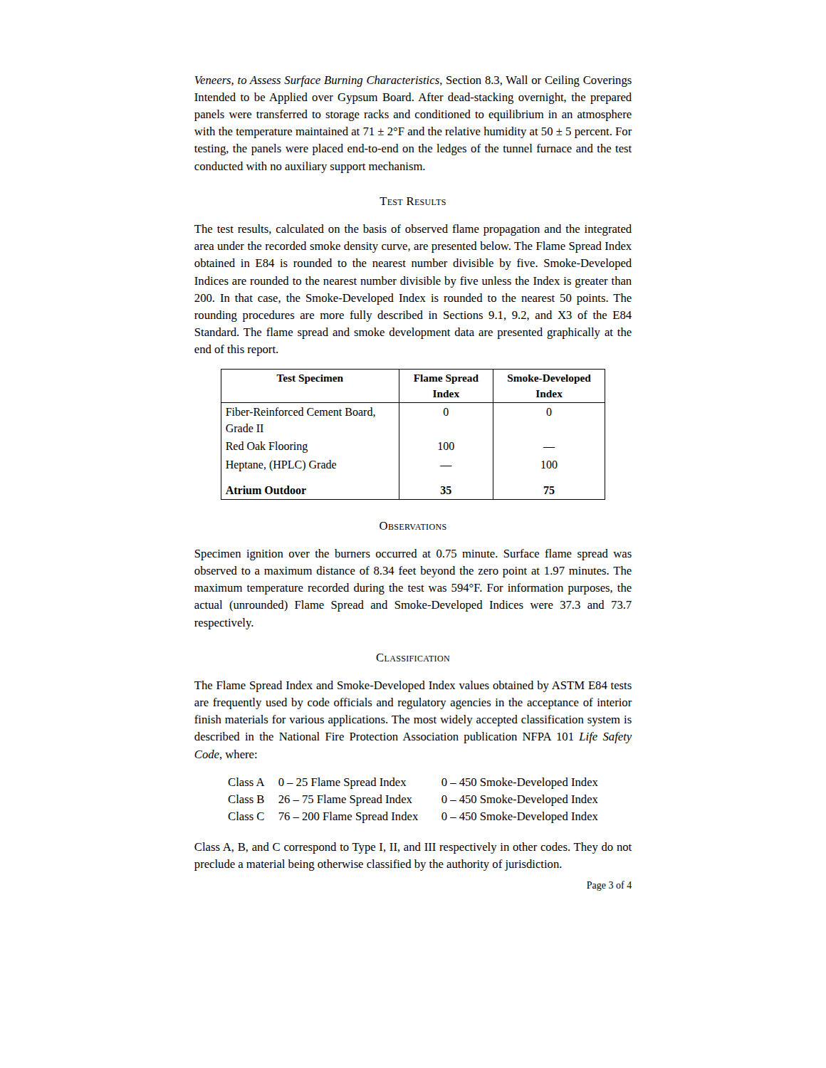Veneers, to Assess Surface Burning Characteristics, Section 8.3, Wall or Ceiling Coverings Intended to be Applied over Gypsum Board. After dead-stacking overnight, the prepared panels were transferred to storage racks and conditioned to equilibrium in an atmosphere with the temperature maintained at 71 ± 2°F and the relative humidity at 50 ± 5 percent. For testing, the panels were placed end-to-end on the ledges of the tunnel furnace and the test conducted with no auxiliary support mechanism.
Test Results
The test results, calculated on the basis of observed flame propagation and the integrated area under the recorded smoke density curve, are presented below. The Flame Spread Index obtained in E84 is rounded to the nearest number divisible by five. Smoke-Developed Indices are rounded to the nearest number divisible by five unless the Index is greater than 200. In that case, the Smoke-Developed Index is rounded to the nearest 50 points. The rounding procedures are more fully described in Sections 9.1, 9.2, and X3 of the E84 Standard. The flame spread and smoke development data are presented graphically at the end of this report.
| Test Specimen | Flame Spread Index | Smoke-Developed Index |
| --- | --- | --- |
| Fiber-Reinforced Cement Board, Grade II | 0 | 0 |
| Red Oak Flooring | 100 | — |
| Heptane, (HPLC) Grade | — | 100 |
| Atrium Outdoor | 35 | 75 |
Observations
Specimen ignition over the burners occurred at 0.75 minute. Surface flame spread was observed to a maximum distance of 8.34 feet beyond the zero point at 1.97 minutes. The maximum temperature recorded during the test was 594°F. For information purposes, the actual (unrounded) Flame Spread and Smoke-Developed Indices were 37.3 and 73.7 respectively.
Classification
The Flame Spread Index and Smoke-Developed Index values obtained by ASTM E84 tests are frequently used by code officials and regulatory agencies in the acceptance of interior finish materials for various applications. The most widely accepted classification system is described in the National Fire Protection Association publication NFPA 101 Life Safety Code, where:
| Class A | 0 – 25 Flame Spread Index | 0 – 450 Smoke-Developed Index |
| Class B | 26 – 75 Flame Spread Index | 0 – 450 Smoke-Developed Index |
| Class C | 76 – 200 Flame Spread Index | 0 – 450 Smoke-Developed Index |
Class A, B, and C correspond to Type I, II, and III respectively in other codes. They do not preclude a material being otherwise classified by the authority of jurisdiction.
Page 3 of 4